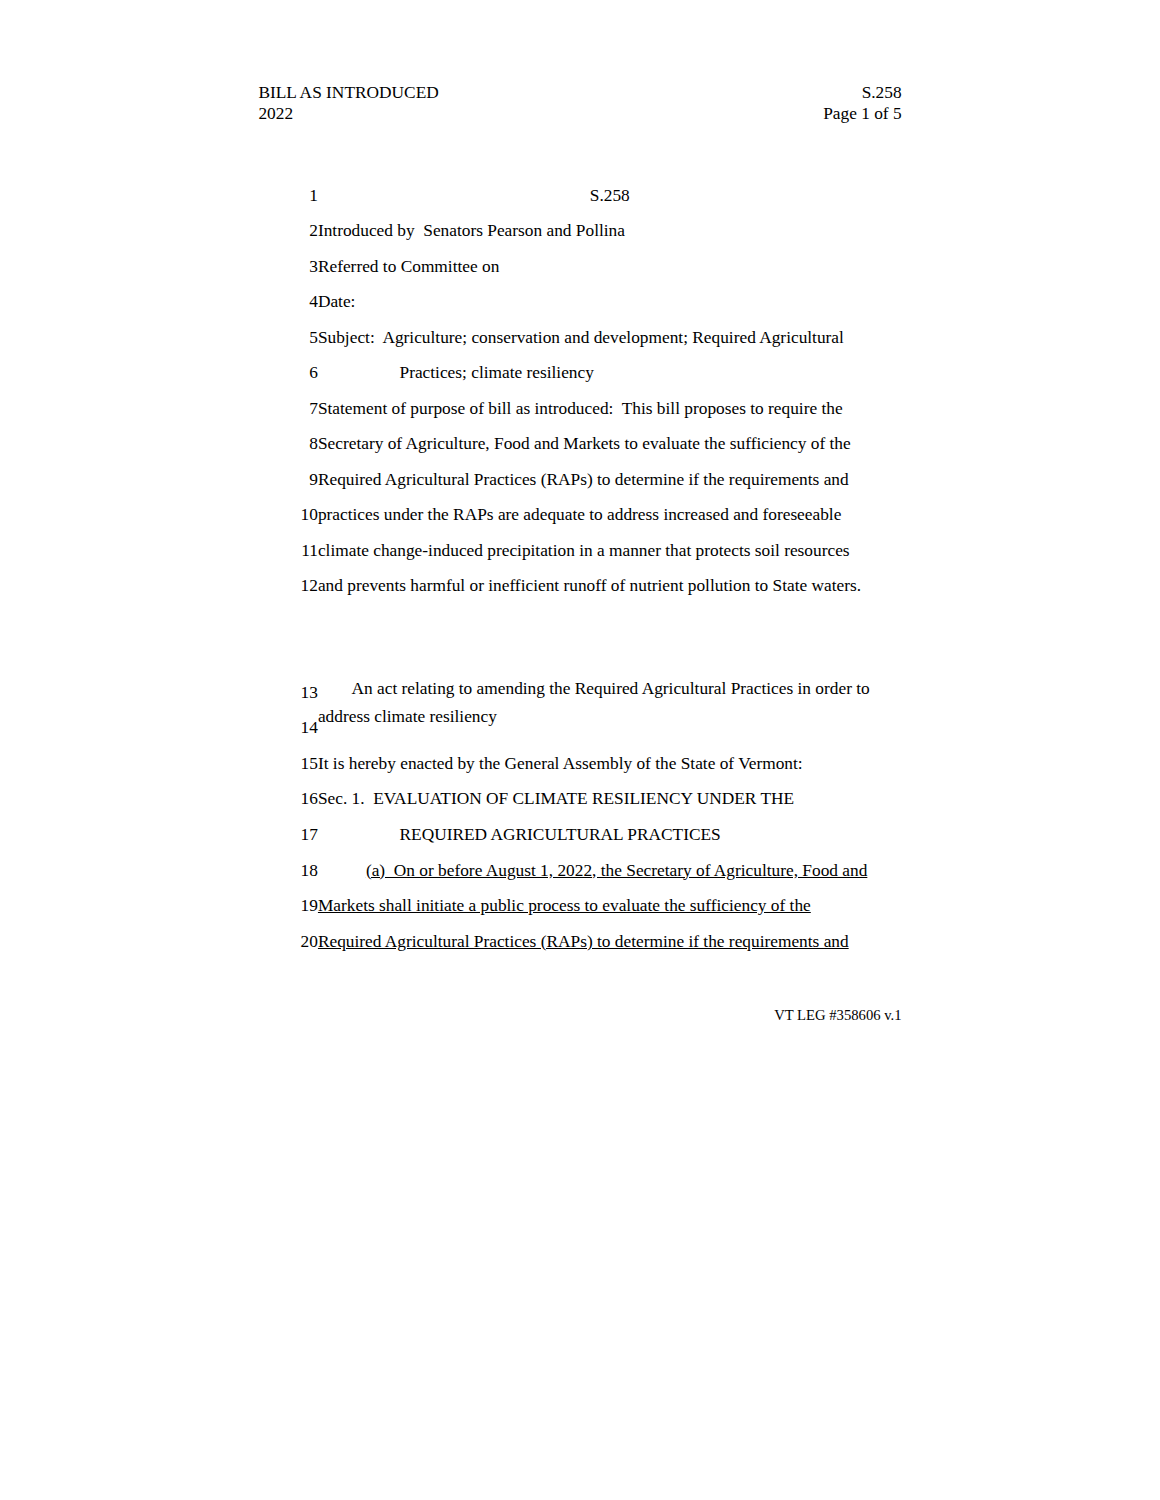BILL AS INTRODUCED
2022
S.258
Page 1 of 5
| 1 | S.258 |
| 2 | Introduced by Senators Pearson and Pollina |
| 3 | Referred to Committee on |
| 4 | Date: |
| 5 | Subject: Agriculture; conservation and development; Required Agricultural |
| 6 | Practices; climate resiliency |
| 7 | Statement of purpose of bill as introduced: This bill proposes to require the |
| 8 | Secretary of Agriculture, Food and Markets to evaluate the sufficiency of the |
| 9 | Required Agricultural Practices (RAPs) to determine if the requirements and |
| 10 | practices under the RAPs are adequate to address increased and foreseeable |
| 11 | climate change-induced precipitation in a manner that protects soil resources |
| 12 | and prevents harmful or inefficient runoff of nutrient pollution to State waters. |
| 13 14 | An act relating to amending the Required Agricultural Practices in order to address climate resiliency |
| 15 | It is hereby enacted by the General Assembly of the State of Vermont: |
| 16 | Sec. 1. EVALUATION OF CLIMATE RESILIENCY UNDER THE |
| 17 | REQUIRED AGRICULTURAL PRACTICES |
| 18 | (a) On or before August 1, 2022, the Secretary of Agriculture, Food and |
| 19 | Markets shall initiate a public process to evaluate the sufficiency of the |
| 20 | Required Agricultural Practices (RAPs) to determine if the requirements and |
VT LEG #358606 v.1